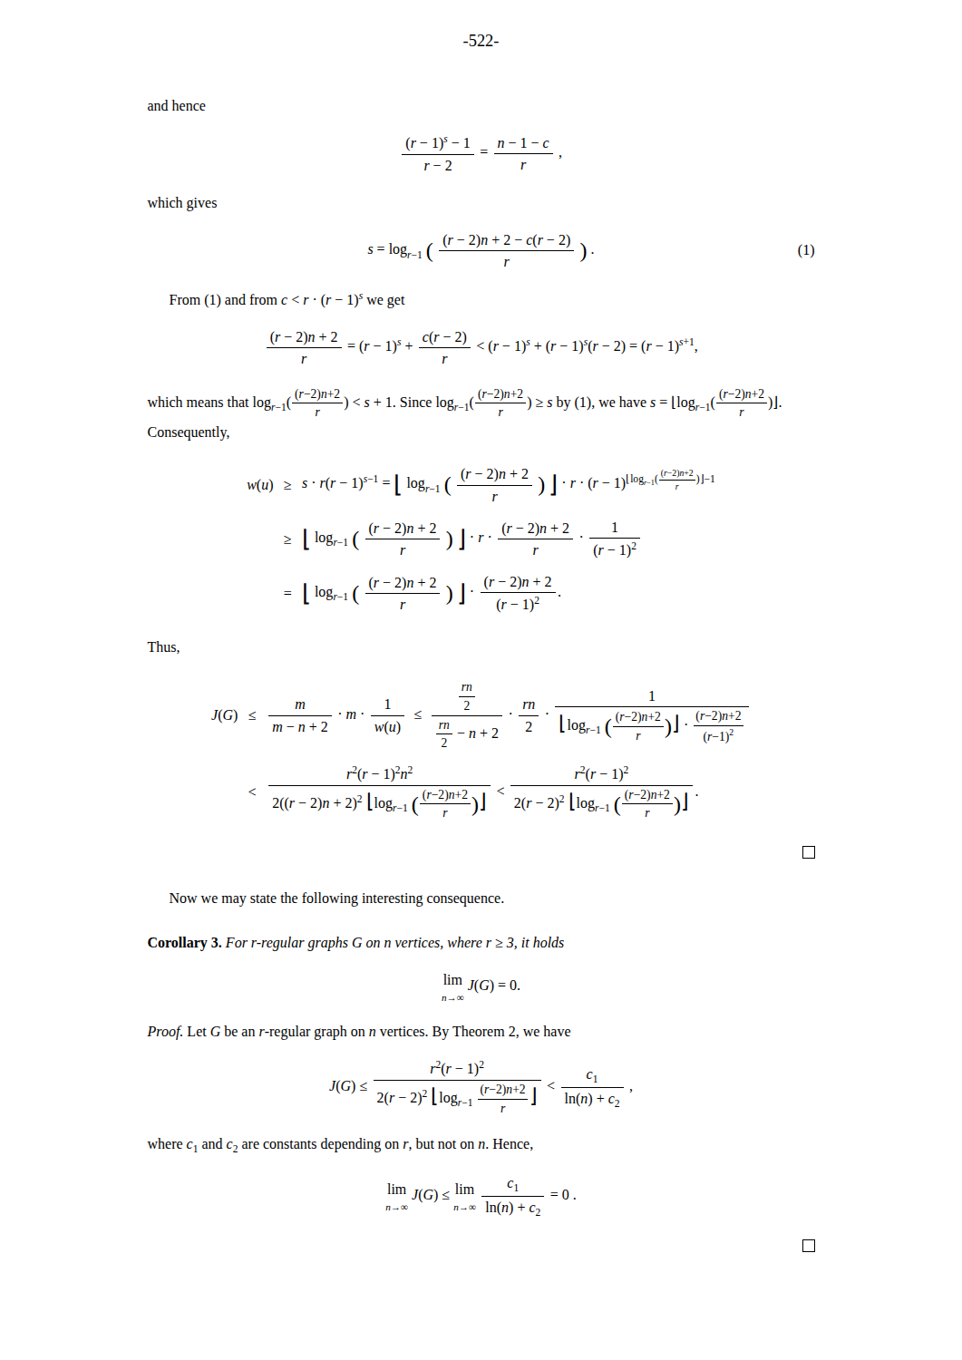-522-
and hence
(r − 1)s − 1 r − 2 = n − 1 − c r ,
which gives
s = logr−1 ( (r − 2)n + 2 − c(r − 2) r ) . (1)
From (1) and from c < r · (r − 1)s we get
(r − 2)n + 2 r = (r − 1)s + c(r − 2) r < (r − 1)s + (r − 1)s(r − 2) = (r − 1)s+1,
which means that logr−1((r−2)n+2 r) < s + 1. Since logr−1((r−2)n+2 r) ≥ s by (1), we have s = ⌊logr−1((r−2)n+2 r)⌋. Consequently,
| w ( u ) | ≥ | s · r ( r − 1) s −1 = ⌊ log r −1 ( ( r − 2) n + 2 r ) ⌋ · r · ( r − 1) ⌊ log r −1 ( ( r −2) n +2 r ) ⌋ −1 |
| | ≥ | ⌊ log r −1 ( ( r − 2) n + 2 r ) ⌋ · r · ( r − 2) n + 2 r · 1 ( r − 1) 2 |
| | = | ⌊ log r −1 ( ( r − 2) n + 2 r ) ⌋ · ( r − 2) n + 2 ( r − 1) 2 . |
Thus,
| J ( G ) | ≤ | m m − n + 2 · m · 1 w ( u ) ≤ rn 2 rn 2 − n + 2 · rn 2 · 1 ⌊ log r −1 ( ( r −2) n +2 r ) ⌋ · ( r −2) n +2 ( r −1) 2 |
| | < | r 2 ( r − 1) 2 n 2 2(( r − 2) n + 2) 2 ⌊ log r −1 ( ( r −2) n +2 r ) ⌋ < r 2 ( r − 1) 2 2( r − 2) 2 ⌊ log r −1 ( ( r −2) n +2 r ) ⌋ . |
Now we may state the following interesting consequence.
Corollary 3. For r-regular graphs G on n vertices, where r ≥ 3, it holds
lim n→∞ J(G) = 0.
Proof. Let G be an r-regular graph on n vertices. By Theorem 2, we have
J(G) ≤ r2(r − 1)22(r − 2)2 ⌊logr−1 (r−2)n+2 r⌋ < c1 ln(n) + c2 ,
where c1 and c2 are constants depending on r, but not on n. Hence,
lim n→∞ J(G) ≤ lim n→∞ c1 ln(n) + c2 = 0 .